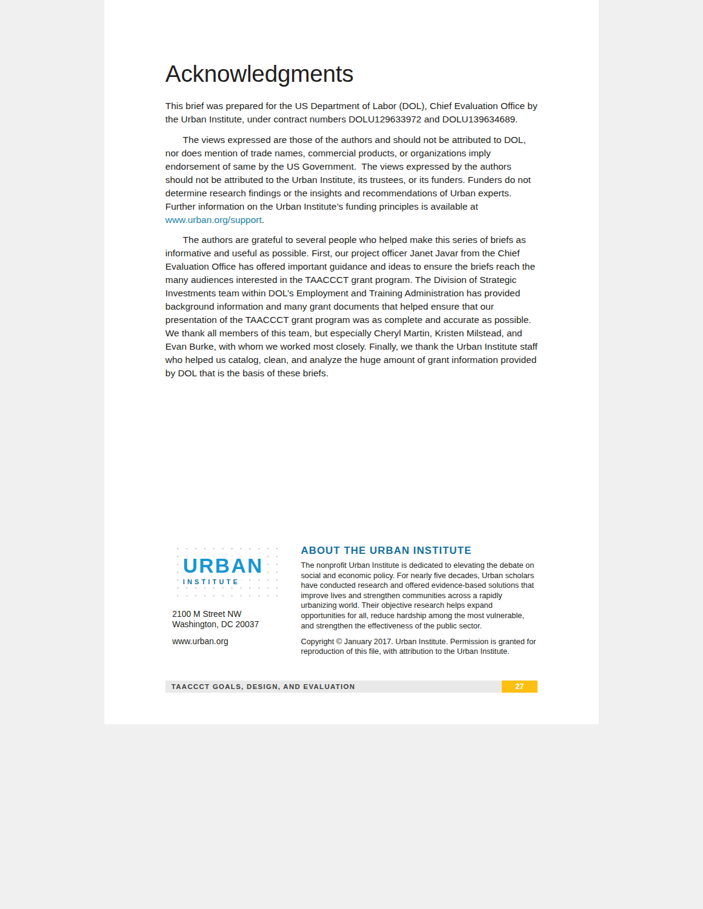Acknowledgments
This brief was prepared for the US Department of Labor (DOL), Chief Evaluation Office by the Urban Institute, under contract numbers DOLU129633972 and DOLU139634689.
The views expressed are those of the authors and should not be attributed to DOL, nor does mention of trade names, commercial products, or organizations imply endorsement of same by the US Government. The views expressed by the authors should not be attributed to the Urban Institute, its trustees, or its funders. Funders do not determine research findings or the insights and recommendations of Urban experts. Further information on the Urban Institute’s funding principles is available at www.urban.org/support.
The authors are grateful to several people who helped make this series of briefs as informative and useful as possible. First, our project officer Janet Javar from the Chief Evaluation Office has offered important guidance and ideas to ensure the briefs reach the many audiences interested in the TAACCCT grant program. The Division of Strategic Investments team within DOL’s Employment and Training Administration has provided background information and many grant documents that helped ensure that our presentation of the TAACCCT grant program was as complete and accurate as possible. We thank all members of this team, but especially Cheryl Martin, Kristen Milstead, and Evan Burke, with whom we worked most closely. Finally, we thank the Urban Institute staff who helped us catalog, clean, and analyze the huge amount of grant information provided by DOL that is the basis of these briefs.
URBAN
INSTITUTE
2100 M Street NW
Washington, DC 20037
www.urban.org
ABOUT THE URBAN INSTITUTE
The nonprofit Urban Institute is dedicated to elevating the debate on social and economic policy. For nearly five decades, Urban scholars have conducted research and offered evidence-based solutions that improve lives and strengthen communities across a rapidly urbanizing world. Their objective research helps expand opportunities for all, reduce hardship among the most vulnerable, and strengthen the effectiveness of the public sector.
Copyright © January 2017. Urban Institute. Permission is granted for reproduction of this file, with attribution to the Urban Institute.
TAACCCT GOALS, DESIGN, AND EVALUATION
27